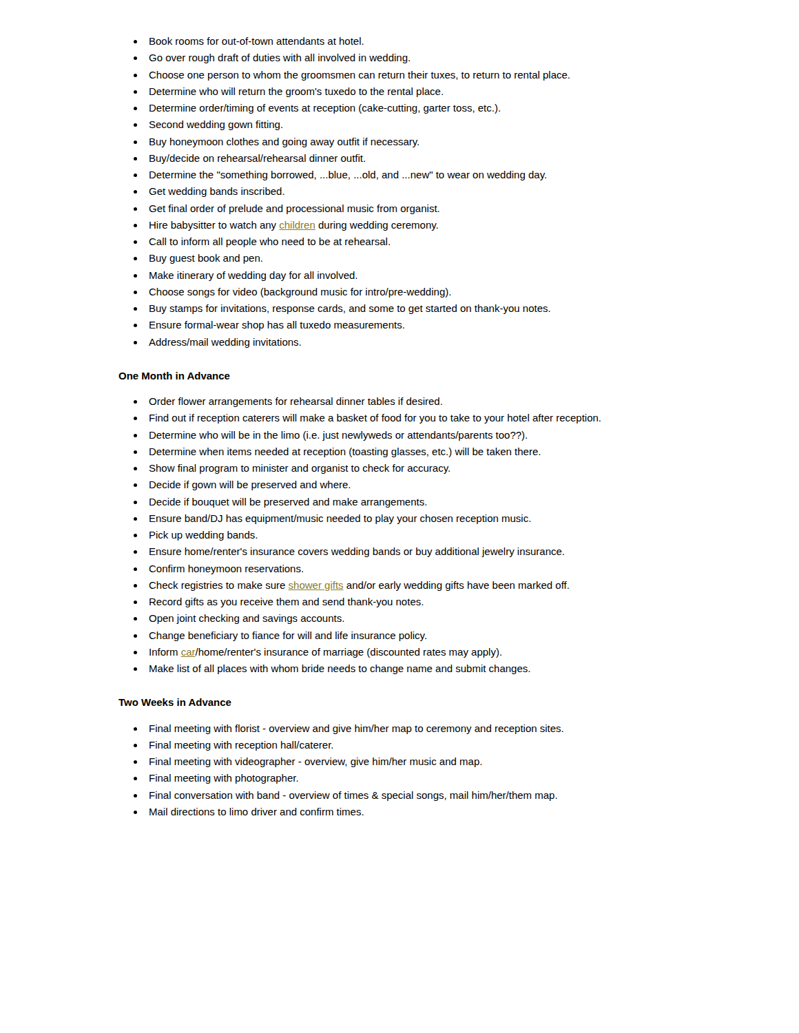Book rooms for out-of-town attendants at hotel.
Go over rough draft of duties with all involved in wedding.
Choose one person to whom the groomsmen can return their tuxes, to return to rental place.
Determine who will return the groom's tuxedo to the rental place.
Determine order/timing of events at reception (cake-cutting, garter toss, etc.).
Second wedding gown fitting.
Buy honeymoon clothes and going away outfit if necessary.
Buy/decide on rehearsal/rehearsal dinner outfit.
Determine the "something borrowed, ...blue, ...old, and ...new" to wear on wedding day.
Get wedding bands inscribed.
Get final order of prelude and processional music from organist.
Hire babysitter to watch any children during wedding ceremony.
Call to inform all people who need to be at rehearsal.
Buy guest book and pen.
Make itinerary of wedding day for all involved.
Choose songs for video (background music for intro/pre-wedding).
Buy stamps for invitations, response cards, and some to get started on thank-you notes.
Ensure formal-wear shop has all tuxedo measurements.
Address/mail wedding invitations.
One Month in Advance
Order flower arrangements for rehearsal dinner tables if desired.
Find out if reception caterers will make a basket of food for you to take to your hotel after reception.
Determine who will be in the limo (i.e. just newlyweds or attendants/parents too??).
Determine when items needed at reception (toasting glasses, etc.) will be taken there.
Show final program to minister and organist to check for accuracy.
Decide if gown will be preserved and where.
Decide if bouquet will be preserved and make arrangements.
Ensure band/DJ has equipment/music needed to play your chosen reception music.
Pick up wedding bands.
Ensure home/renter's insurance covers wedding bands or buy additional jewelry insurance.
Confirm honeymoon reservations.
Check registries to make sure shower gifts and/or early wedding gifts have been marked off.
Record gifts as you receive them and send thank-you notes.
Open joint checking and savings accounts.
Change beneficiary to fiance for will and life insurance policy.
Inform car/home/renter's insurance of marriage (discounted rates may apply).
Make list of all places with whom bride needs to change name and submit changes.
Two Weeks in Advance
Final meeting with florist - overview and give him/her map to ceremony and reception sites.
Final meeting with reception hall/caterer.
Final meeting with videographer - overview, give him/her music and map.
Final meeting with photographer.
Final conversation with band - overview of times & special songs, mail him/her/them map.
Mail directions to limo driver and confirm times.